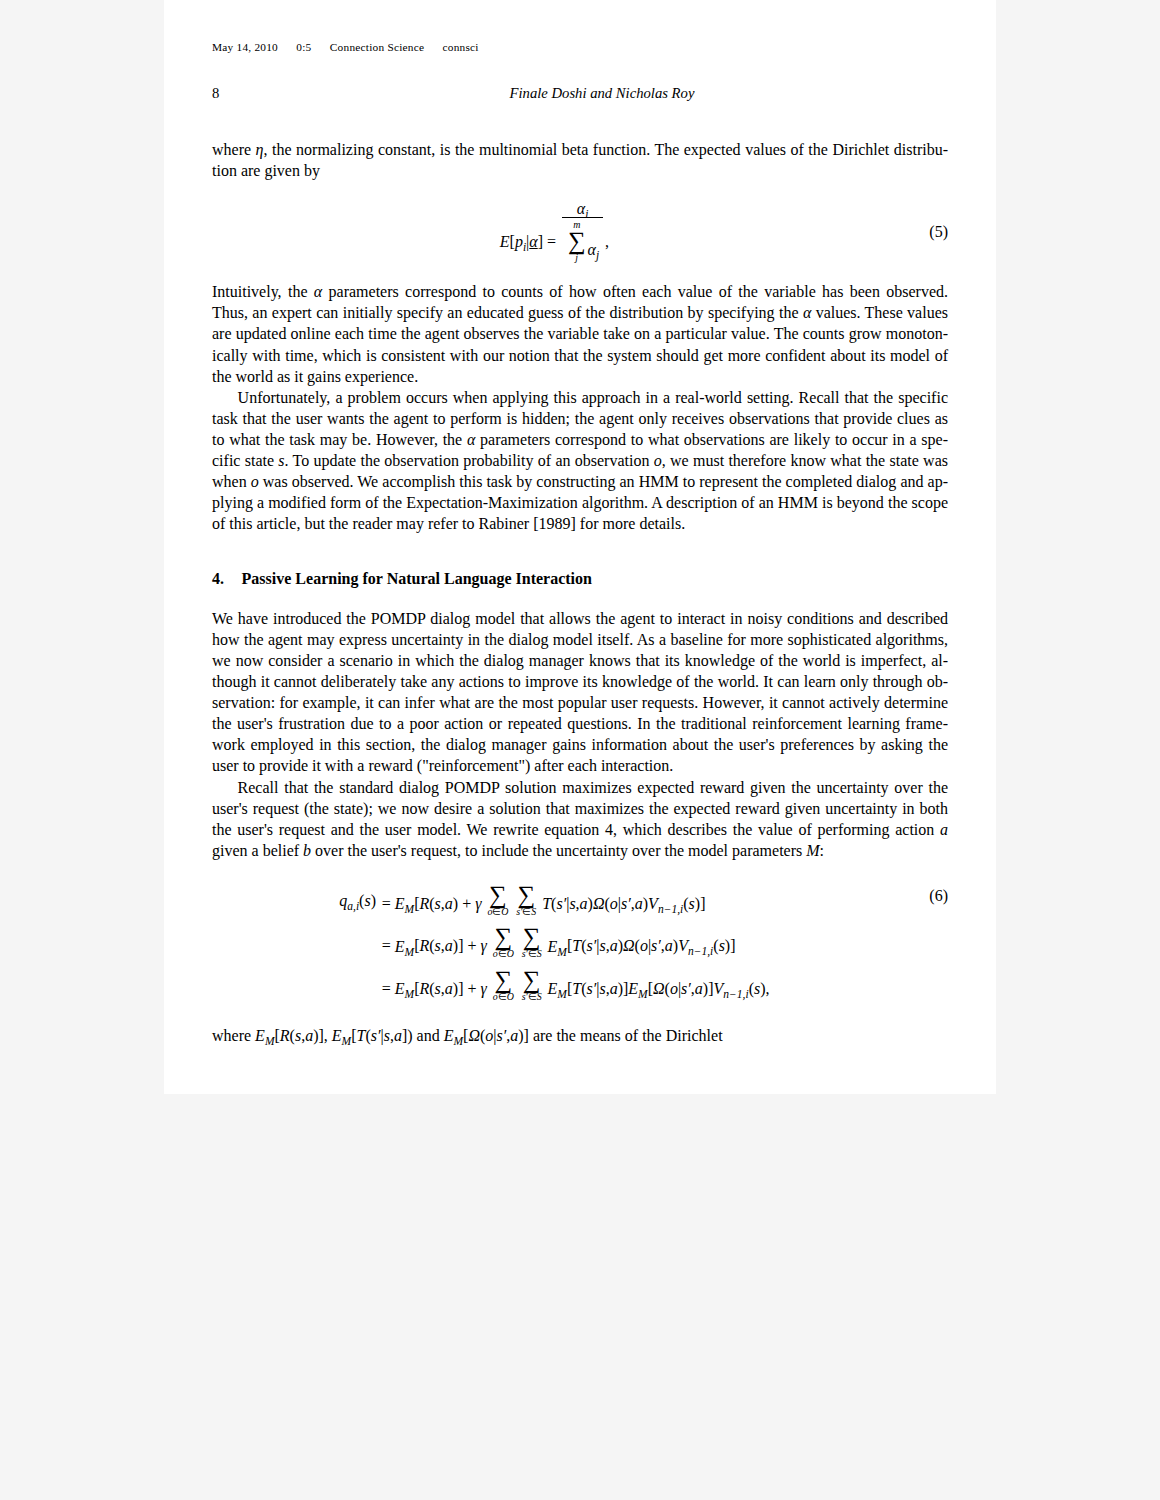May 14, 2010 0:5 Connection Science connsci
8
Finale Doshi and Nicholas Roy
where η, the normalizing constant, is the multinomial beta function. The expected values of the Dirichlet distribution are given by
E[pi|α] = αi m∑j αj ,
(5)
Intuitively, the α parameters correspond to counts of how often each value of the variable has been observed. Thus, an expert can initially specify an educated guess of the distribution by specifying the α values. These values are updated online each time the agent observes the variable take on a particular value. The counts grow monotonically with time, which is consistent with our notion that the system should get more confident about its model of the world as it gains experience.
Unfortunately, a problem occurs when applying this approach in a real-world setting. Recall that the specific task that the user wants the agent to perform is hidden; the agent only receives observations that provide clues as to what the task may be. However, the α parameters correspond to what observations are likely to occur in a specific state s. To update the observation probability of an observation o, we must therefore know what the state was when o was observed. We accomplish this task by constructing an HMM to represent the completed dialog and applying a modified form of the Expectation-Maximization algorithm. A description of an HMM is beyond the scope of this article, but the reader may refer to Rabiner [1989] for more details.
4. Passive Learning for Natural Language Interaction
We have introduced the POMDP dialog model that allows the agent to interact in noisy conditions and described how the agent may express uncertainty in the dialog model itself. As a baseline for more sophisticated algorithms, we now consider a scenario in which the dialog manager knows that its knowledge of the world is imperfect, although it cannot deliberately take any actions to improve its knowledge of the world. It can learn only through observation: for example, it can infer what are the most popular user requests. However, it cannot actively determine the user's frustration due to a poor action or repeated questions. In the traditional reinforcement learning framework employed in this section, the dialog manager gains information about the user's preferences by asking the user to provide it with a reward ("reinforcement") after each interaction.
Recall that the standard dialog POMDP solution maximizes expected reward given the uncertainty over the user's request (the state); we now desire a solution that maximizes the expected reward given uncertainty in both the user's request and the user model. We rewrite equation 4, which describes the value of performing action a given a belief b over the user's request, to include the uncertainty over the model parameters M:
| q a,i ( s ) | = E M [ R ( s , a ) + γ ∑ o ∈ O ∑ s′ ∈ S T ( s′ / s , a ) Ω ( o / s′ , a ) V n−1,i ( s )] |
| | = E M [ R ( s , a )] + γ ∑ o ∈ O ∑ s′ ∈ S E M [ T ( s′ / s , a ) Ω ( o / s′ , a ) V n−1,i ( s )] |
| | = E M [ R ( s , a )] + γ ∑ o ∈ O ∑ s′ ∈ S E M [ T ( s′ / s , a )] E M [ Ω ( o / s′ , a )] V n−1,i ( s ), |
(6)
where EM[R(s,a)], EM[T(s′|s,a]) and EM[Ω(o|s′,a)] are the means of the Dirichlet